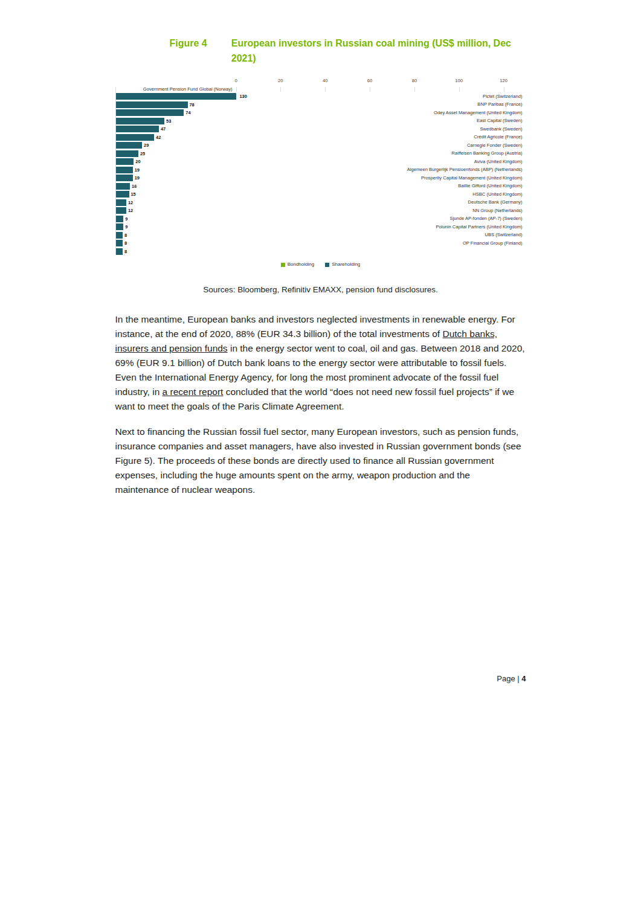Figure 4 European investors in Russian coal mining (US$ million, Dec 2021)
0 20 40 60 80 100 120
Government Pension Fund Global (Norway)
130
Pictet (Switzerland)
78
BNP Paribas (France)
74
Odey Asset Management (United Kingdom)
53
East Capital (Sweden)
47
Swedbank (Sweden)
42
Crédit Agricole (France)
29
Carnegie Fonder (Sweden)
25
Raiffeisen Banking Group (Austria)
20
Aviva (United Kingdom)
19
Algemeen Burgerlijk Pensioenfonds (ABP) (Netherlands)
19
Prosperity Capital Management (United Kingdom)
16
Baillie Gifford (United Kingdom)
15
HSBC (United Kingdom)
12
Deutsche Bank (Germany)
12
NN Group (Netherlands)
9
Sjunde AP-fonden (AP-7) (Sweden)
9
Polunin Capital Partners (United Kingdom)
8
UBS (Switzerland)
8
OP Financial Group (Finland)
8
Bondholding Shareholding
Sources: Bloomberg, Refinitiv EMAXX, pension fund disclosures.
In the meantime, European banks and investors neglected investments in renewable energy. For instance, at the end of 2020, 88% (EUR 34.3 billion) of the total investments of Dutch banks, insurers and pension funds in the energy sector went to coal, oil and gas. Between 2018 and 2020, 69% (EUR 9.1 billion) of Dutch bank loans to the energy sector were attributable to fossil fuels. Even the International Energy Agency, for long the most prominent advocate of the fossil fuel industry, in a recent report concluded that the world “does not need new fossil fuel projects” if we want to meet the goals of the Paris Climate Agreement.
Next to financing the Russian fossil fuel sector, many European investors, such as pension funds, insurance companies and asset managers, have also invested in Russian government bonds (see Figure 5). The proceeds of these bonds are directly used to finance all Russian government expenses, including the huge amounts spent on the army, weapon production and the maintenance of nuclear weapons.
Page | 4